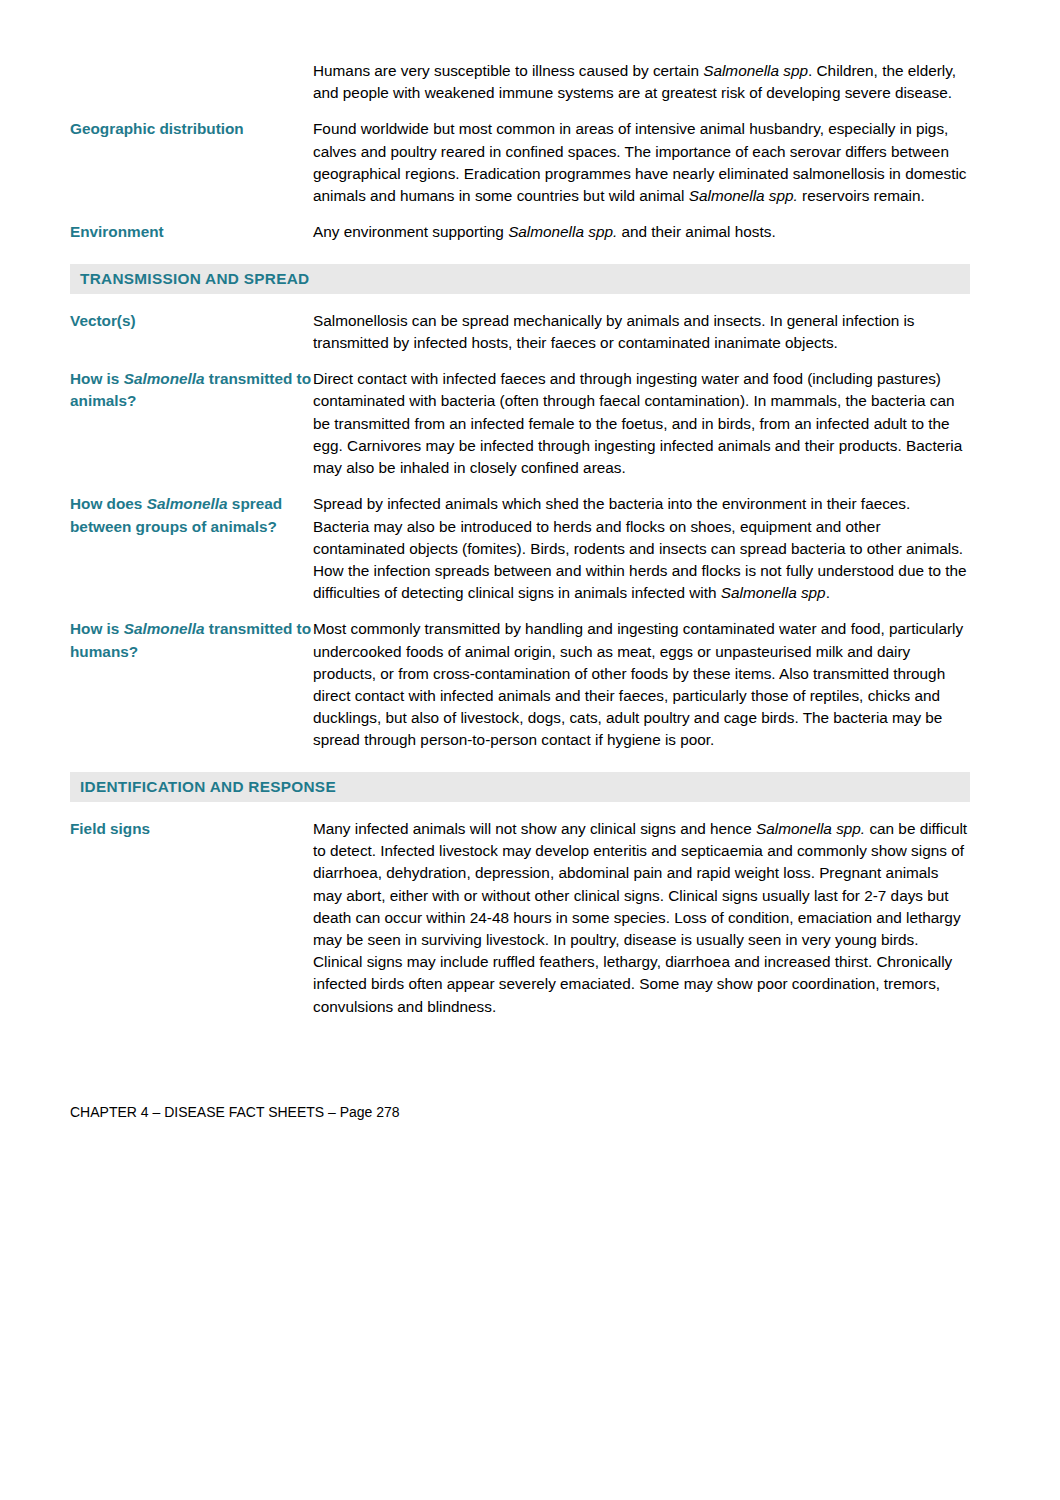| | Humans are very susceptible to illness caused by certain Salmonella spp . Children, the elderly, and people with weakened immune systems are at greatest risk of developing severe disease. |
| Geographic distribution | Found worldwide but most common in areas of intensive animal husbandry, especially in pigs, calves and poultry reared in confined spaces. The importance of each serovar differs between geographical regions. Eradication programmes have nearly eliminated salmonellosis in domestic animals and humans in some countries but wild animal Salmonella spp. reservoirs remain. |
| Environment | Any environment supporting Salmonella spp. and their animal hosts. |
TRANSMISSION AND SPREAD
| Vector(s) | Salmonellosis can be spread mechanically by animals and insects. In general infection is transmitted by infected hosts, their faeces or contaminated inanimate objects. |
| How is Salmonella transmitted to animals? | Direct contact with infected faeces and through ingesting water and food (including pastures) contaminated with bacteria (often through faecal contamination). In mammals, the bacteria can be transmitted from an infected female to the foetus, and in birds, from an infected adult to the egg. Carnivores may be infected through ingesting infected animals and their products. Bacteria may also be inhaled in closely confined areas. |
| How does Salmonella spread between groups of animals? | Spread by infected animals which shed the bacteria into the environment in their faeces. Bacteria may also be introduced to herds and flocks on shoes, equipment and other contaminated objects (fomites). Birds, rodents and insects can spread bacteria to other animals. How the infection spreads between and within herds and flocks is not fully understood due to the difficulties of detecting clinical signs in animals infected with Salmonella spp . |
| How is Salmonella transmitted to humans? | Most commonly transmitted by handling and ingesting contaminated water and food, particularly undercooked foods of animal origin, such as meat, eggs or unpasteurised milk and dairy products, or from cross-contamination of other foods by these items. Also transmitted through direct contact with infected animals and their faeces, particularly those of reptiles, chicks and ducklings, but also of livestock, dogs, cats, adult poultry and cage birds. The bacteria may be spread through person-to-person contact if hygiene is poor. |
IDENTIFICATION AND RESPONSE
| Field signs | Many infected animals will not show any clinical signs and hence Salmonella spp. can be difficult to detect. Infected livestock may develop enteritis and septicaemia and commonly show signs of diarrhoea, dehydration, depression, abdominal pain and rapid weight loss. Pregnant animals may abort, either with or without other clinical signs. Clinical signs usually last for 2-7 days but death can occur within 24-48 hours in some species. Loss of condition, emaciation and lethargy may be seen in surviving livestock. In poultry, disease is usually seen in very young birds. Clinical signs may include ruffled feathers, lethargy, diarrhoea and increased thirst. Chronically infected birds often appear severely emaciated. Some may show poor coordination, tremors, convulsions and blindness. |
CHAPTER 4 – DISEASE FACT SHEETS – Page 278